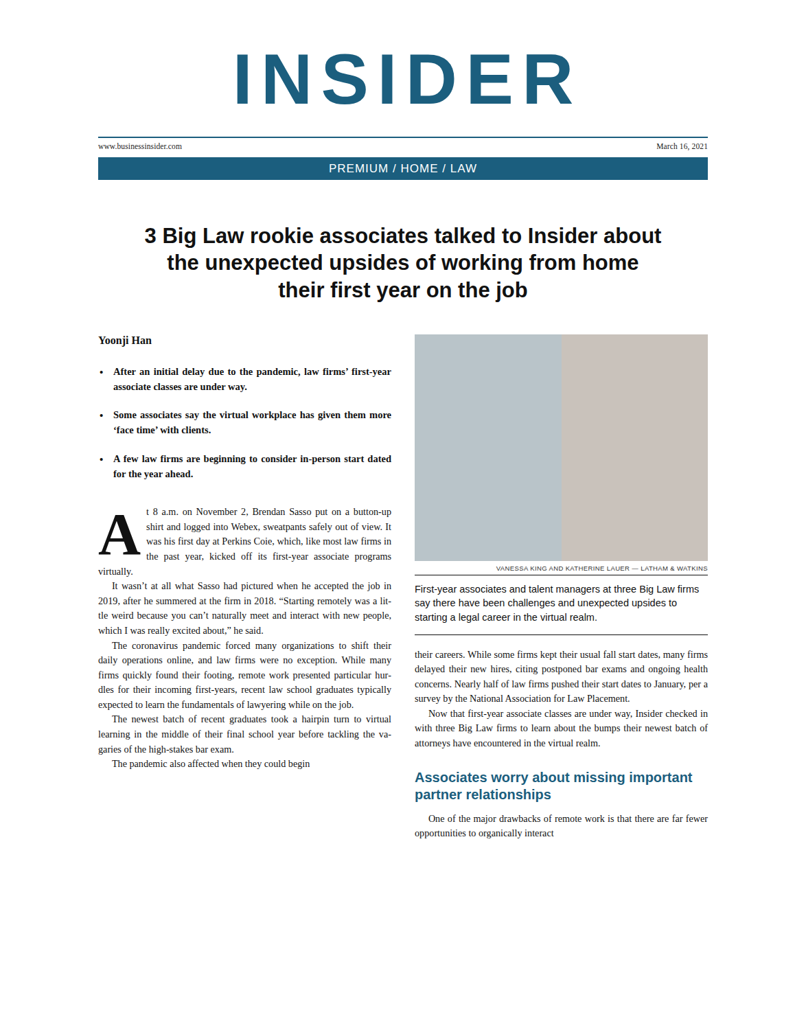INSIDER
www.businessinsider.com March 16, 2021
PREMIUM / HOME / LAW
3 Big Law rookie associates talked to Insider about the unexpected upsides of working from home their first year on the job
Yoonji Han
After an initial delay due to the pandemic, law firms’ first-year associate classes are under way.
Some associates say the virtual workplace has given them more ‘face time’ with clients.
A few law firms are beginning to consider in-person start dated for the year ahead.
At 8 a.m. on November 2, Brendan Sasso put on a button-up shirt and logged into Webex, sweatpants safely out of view. It was his first day at Perkins Coie, which, like most law firms in the past year, kicked off its first-year associate programs virtually.
It wasn’t at all what Sasso had pictured when he accepted the job in 2019, after he summered at the firm in 2018. “Starting remotely was a little weird because you can’t naturally meet and interact with new people, which I was really excited about,” he said.
The coronavirus pandemic forced many organizations to shift their daily operations online, and law firms were no exception. While many firms quickly found their footing, remote work presented particular hurdles for their incoming first-years, recent law school graduates typically expected to learn the fundamentals of lawyering while on the job.
The newest batch of recent graduates took a hairpin turn to virtual learning in the middle of their final school year before tackling the vagaries of the high-stakes bar exam.
The pandemic also affected when they could begin
Vanessa King and Katherine Lauer — Latham & Watkins
First-year associates and talent managers at three Big Law firms say there have been challenges and unexpected upsides to starting a legal career in the virtual realm.
their careers. While some firms kept their usual fall start dates, many firms delayed their new hires, citing postponed bar exams and ongoing health concerns. Nearly half of law firms pushed their start dates to January, per a survey by the National Association for Law Placement.
Now that first-year associate classes are under way, Insider checked in with three Big Law firms to learn about the bumps their newest batch of attorneys have encountered in the virtual realm.
Associates worry about missing important partner relationships
One of the major drawbacks of remote work is that there are far fewer opportunities to organically interact